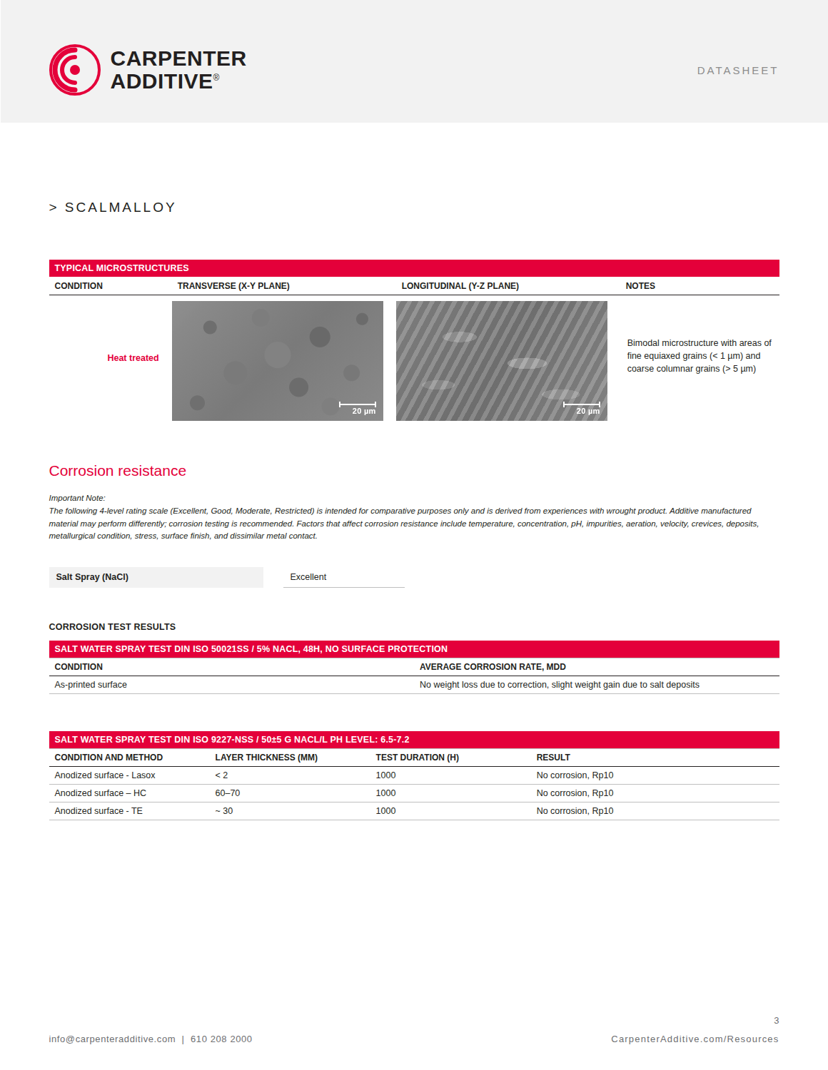CARPENTER ADDITIVE®
DATASHEET
> SCALMALLOY
| TYPICAL MICROSTRUCTURES |
| CONDITION | TRANSVERSE (X-Y PLANE) | LONGITUDINAL (Y-Z PLANE) | NOTES |
| Heat treated | 20 µm | 20 µm | Bimodal microstructure with areas of fine equiaxed grains (< 1 µm) and coarse columnar grains (> 5 µm) |
Corrosion resistance
Important Note:
The following 4-level rating scale (Excellent, Good, Moderate, Restricted) is intended for comparative purposes only and is derived from experiences with wrought product. Additive manufactured material may perform differently; corrosion testing is recommended. Factors that affect corrosion resistance include temperature, concentration, pH, impurities, aeration, velocity, crevices, deposits, metallurgical condition, stress, surface finish, and dissimilar metal contact.
Salt Spray (NaCl)
Excellent
CORROSION TEST RESULTS
| SALT WATER SPRAY TEST DIN ISO 50021SS / 5% NaCL, 48H, NO SURFACE PROTECTION |
| CONDITION | AVERAGE CORROSION RATE, MDD |
| As-printed surface | No weight loss due to correction, slight weight gain due to salt deposits |
| SALT WATER SPRAY TEST DIN ISO 9227-NSS / 50±5 G NaCL/L pH LEVEL: 6.5-7.2 |
| CONDITION AND METHOD | LAYER THICKNESS (µm) | TEST DURATION (H) | RESULT |
| Anodized surface - Lasox | < 2 | 1000 | No corrosion, Rp10 |
| Anodized surface – HC | 60–70 | 1000 | No corrosion, Rp10 |
| Anodized surface - TE | ~ 30 | 1000 | No corrosion, Rp10 |
3
info@carpenteradditive.com | 610 208 2000
CarpenterAdditive.com/Resources